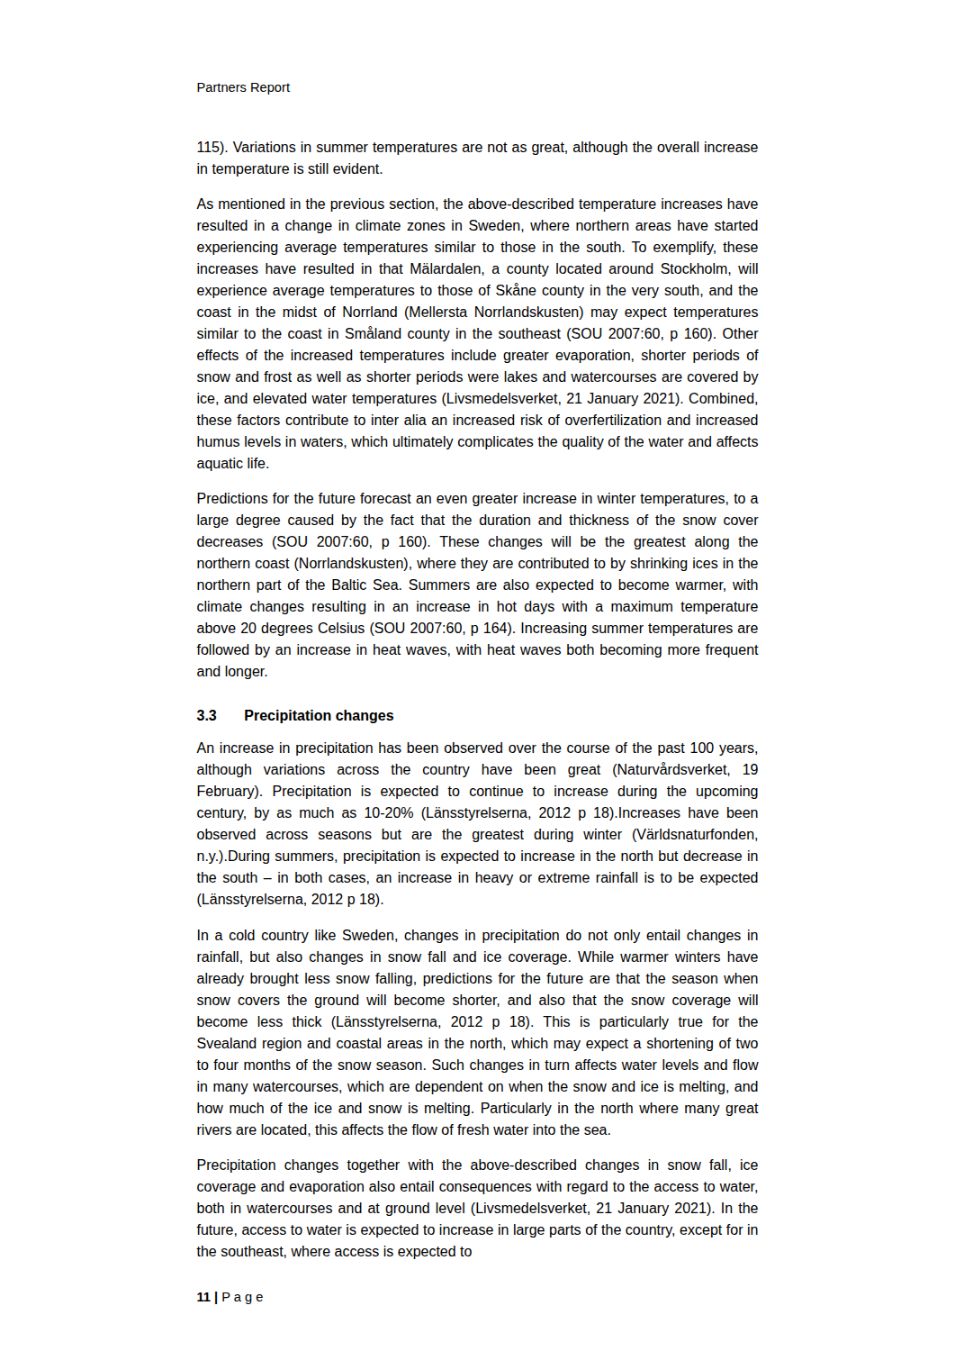Partners Report
115). Variations in summer temperatures are not as great, although the overall increase in temperature is still evident.
As mentioned in the previous section, the above-described temperature increases have resulted in a change in climate zones in Sweden, where northern areas have started experiencing average temperatures similar to those in the south. To exemplify, these increases have resulted in that Mälardalen, a county located around Stockholm, will experience average temperatures to those of Skåne county in the very south, and the coast in the midst of Norrland (Mellersta Norrlandskusten) may expect temperatures similar to the coast in Småland county in the southeast (SOU 2007:60, p 160). Other effects of the increased temperatures include greater evaporation, shorter periods of snow and frost as well as shorter periods were lakes and watercourses are covered by ice, and elevated water temperatures (Livsmedelsverket, 21 January 2021). Combined, these factors contribute to inter alia an increased risk of overfertilization and increased humus levels in waters, which ultimately complicates the quality of the water and affects aquatic life.
Predictions for the future forecast an even greater increase in winter temperatures, to a large degree caused by the fact that the duration and thickness of the snow cover decreases (SOU 2007:60, p 160). These changes will be the greatest along the northern coast (Norrlandskusten), where they are contributed to by shrinking ices in the northern part of the Baltic Sea. Summers are also expected to become warmer, with climate changes resulting in an increase in hot days with a maximum temperature above 20 degrees Celsius (SOU 2007:60, p 164). Increasing summer temperatures are followed by an increase in heat waves, with heat waves both becoming more frequent and longer.
3.3 Precipitation changes
An increase in precipitation has been observed over the course of the past 100 years, although variations across the country have been great (Naturvårdsverket, 19 February). Precipitation is expected to continue to increase during the upcoming century, by as much as 10-20% (Länsstyrelserna, 2012 p 18).Increases have been observed across seasons but are the greatest during winter (Världsnaturfonden, n.y.).During summers, precipitation is expected to increase in the north but decrease in the south – in both cases, an increase in heavy or extreme rainfall is to be expected (Länsstyrelserna, 2012 p 18).
In a cold country like Sweden, changes in precipitation do not only entail changes in rainfall, but also changes in snow fall and ice coverage. While warmer winters have already brought less snow falling, predictions for the future are that the season when snow covers the ground will become shorter, and also that the snow coverage will become less thick (Länsstyrelserna, 2012 p 18). This is particularly true for the Svealand region and coastal areas in the north, which may expect a shortening of two to four months of the snow season. Such changes in turn affects water levels and flow in many watercourses, which are dependent on when the snow and ice is melting, and how much of the ice and snow is melting. Particularly in the north where many great rivers are located, this affects the flow of fresh water into the sea.
Precipitation changes together with the above-described changes in snow fall, ice coverage and evaporation also entail consequences with regard to the access to water, both in watercourses and at ground level (Livsmedelsverket, 21 January 2021). In the future, access to water is expected to increase in large parts of the country, except for in the southeast, where access is expected to
11 | P a g e